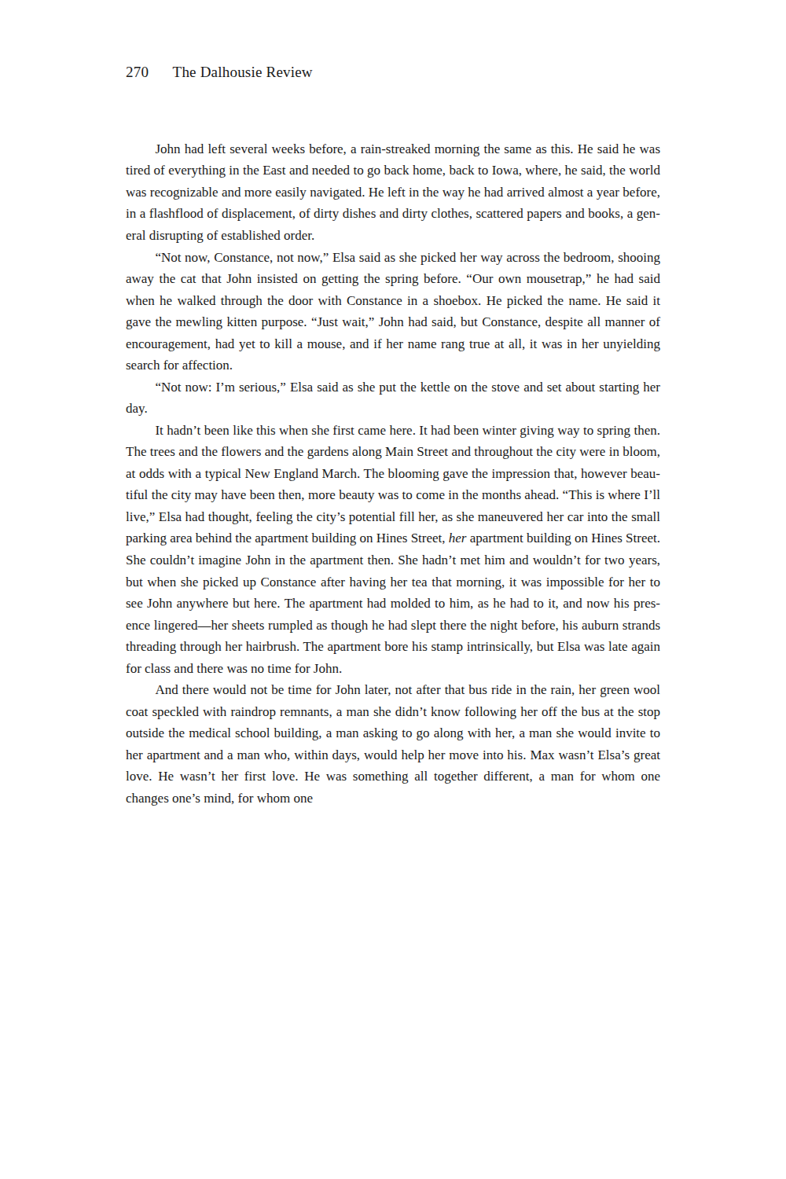270 The Dalhousie Review
John had left several weeks before, a rain-streaked morning the same as this. He said he was tired of everything in the East and needed to go back home, back to Iowa, where, he said, the world was recognizable and more easily navigated. He left in the way he had arrived almost a year before, in a flashflood of displacement, of dirty dishes and dirty clothes, scattered papers and books, a general disrupting of established order.
“Not now, Constance, not now,” Elsa said as she picked her way across the bedroom, shooing away the cat that John insisted on getting the spring before. “Our own mousetrap,” he had said when he walked through the door with Constance in a shoebox. He picked the name. He said it gave the mewling kitten purpose. “Just wait,” John had said, but Constance, despite all manner of encouragement, had yet to kill a mouse, and if her name rang true at all, it was in her unyielding search for affection.
“Not now: I’m serious,” Elsa said as she put the kettle on the stove and set about starting her day.
It hadn’t been like this when she first came here. It had been winter giving way to spring then. The trees and the flowers and the gardens along Main Street and throughout the city were in bloom, at odds with a typical New England March. The blooming gave the impression that, however beautiful the city may have been then, more beauty was to come in the months ahead. “This is where I’ll live,” Elsa had thought, feeling the city’s potential fill her, as she maneuvered her car into the small parking area behind the apartment building on Hines Street, her apartment building on Hines Street. She couldn’t imagine John in the apartment then. She hadn’t met him and wouldn’t for two years, but when she picked up Constance after having her tea that morning, it was impossible for her to see John anywhere but here. The apartment had molded to him, as he had to it, and now his presence lingered—her sheets rumpled as though he had slept there the night before, his auburn strands threading through her hairbrush. The apartment bore his stamp intrinsically, but Elsa was late again for class and there was no time for John.
And there would not be time for John later, not after that bus ride in the rain, her green wool coat speckled with raindrop remnants, a man she didn’t know following her off the bus at the stop outside the medical school building, a man asking to go along with her, a man she would invite to her apartment and a man who, within days, would help her move into his. Max wasn’t Elsa’s great love. He wasn’t her first love. He was something all together different, a man for whom one changes one’s mind, for whom one